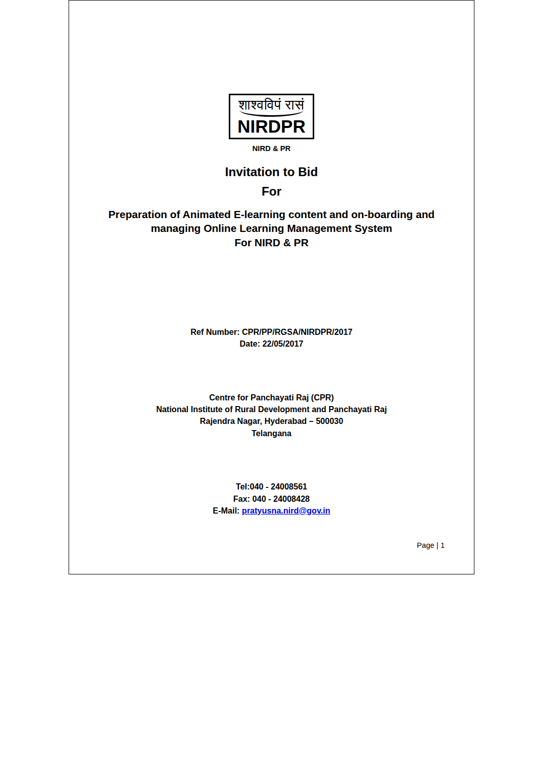शाश्वविपं रासं NIRDPR
NIRD & PR
Invitation to Bid For
Preparation of Animated E-learning content and on-boarding and managing Online Learning Management System
For NIRD & PR
Ref Number: CPR/PP/RGSA/NIRDPR/2017
Date: 22/05/2017
Centre for Panchayati Raj (CPR)
National Institute of Rural Development and Panchayati Raj
Rajendra Nagar, Hyderabad – 500030
Telangana
Tel:040 - 24008561
Fax: 040 - 24008428
E-Mail: pratyusna.nird@gov.in
Page | 1